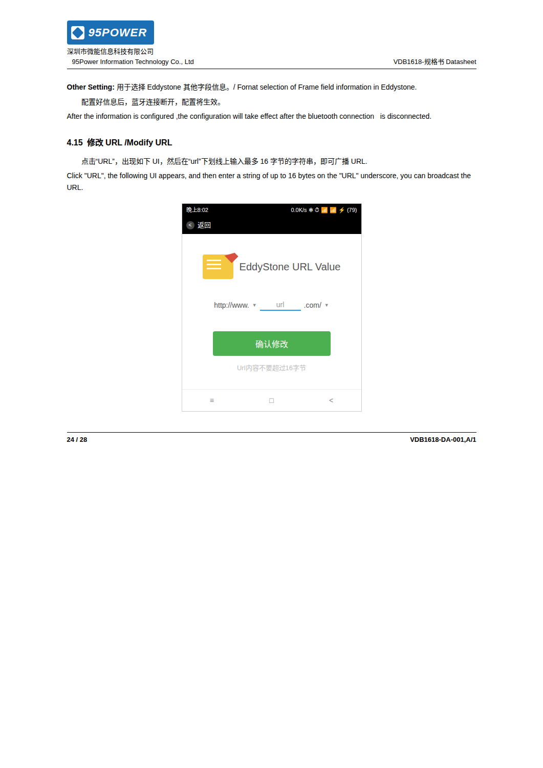95POWER
深圳市微能信息科技有限公司
95Power Information Technology Co., Ltd
VDB1618-规格书 Datasheet
Other Setting: 用于选择 Eddystone 其他字段信息。/ Fornat selection of Frame field information in Eddystone.
配置好信息后，蓝牙连接断开，配置将生效。
After the information is configured ,the configuration will take effect after the bluetooth connection is disconnected.
4.15修改 URL /Modify URL
点击“URL”，出现如下 UI，然后在“url”下划线上输入最多 16 字节的字符串，即可广播 URL.
Click "URL", the following UI appears, and then enter a string of up to 16 bytes on the "URL" underscore, you can broadcast the URL.
晚上8:02 0.0K/s ✻ ⏱ 📶 📶 ⚡ (79)
< 返回
EddyStone URL Value
http://www. ▼ .com/ ▼
确认修改
Url内容不要超过16字节
≡ □ <
24 / 28 VDB1618-DA-001,A/1